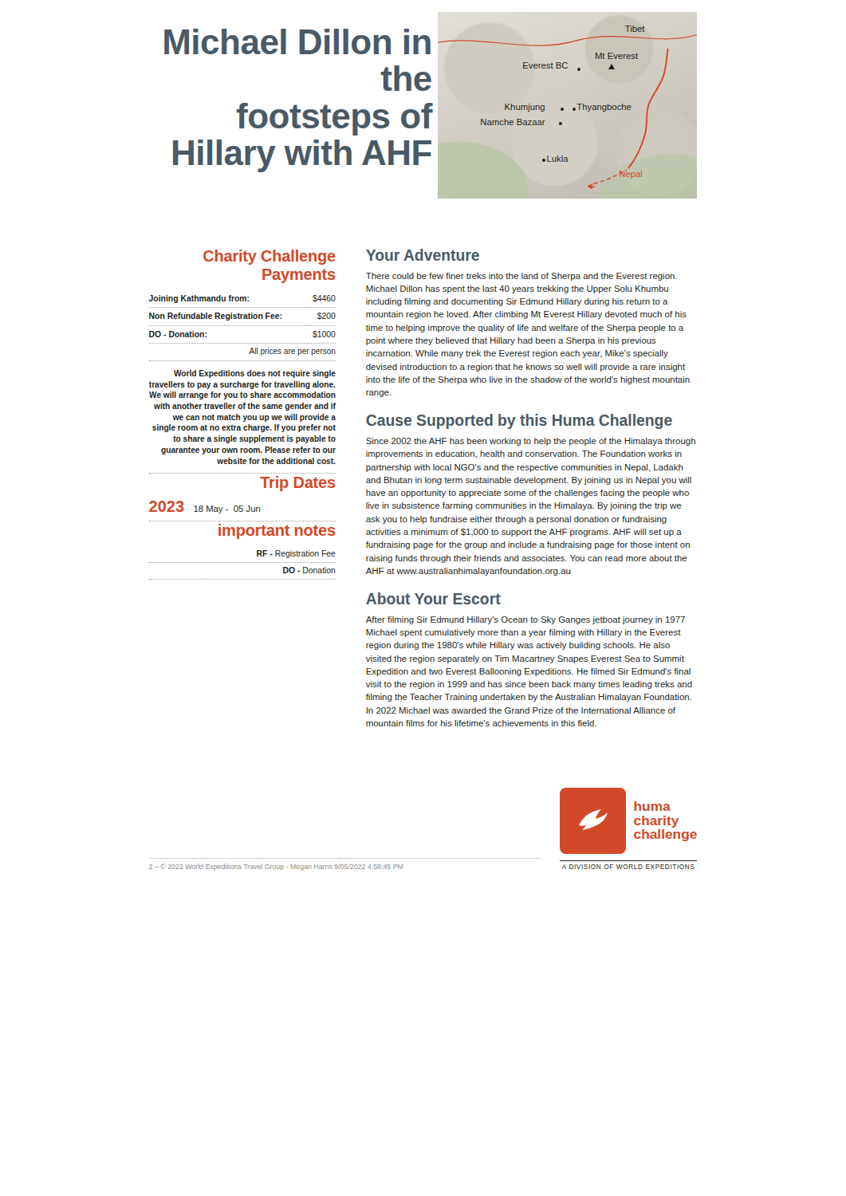Michael Dillon in the
footsteps of Hillary with AHF
Tibet Mt Everest Everest BC Thyangboche Khumjung Namche Bazaar Lukla Nepal
Charity Challenge Payments
| Joining Kathmandu from: | $4460 |
| Non Refundable Registration Fee: | $200 |
| DO - Donation: | $1000 |
All prices are per person
World Expeditions does not require single travellers to pay a surcharge for travelling alone. We will arrange for you to share accommodation with another traveller of the same gender and if we can not match you up we will provide a single room at no extra charge. If you prefer not to share a single supplement is payable to guarantee your own room. Please refer to our website for the additional cost.
Trip Dates
2023 18 May - 05 Jun
important notes
RF - Registration Fee
DO - Donation
Your Adventure
There could be few finer treks into the land of Sherpa and the Everest region. Michael Dillon has spent the last 40 years trekking the Upper Solu Khumbu including filming and documenting Sir Edmund Hillary during his return to a mountain region he loved. After climbing Mt Everest Hillary devoted much of his time to helping improve the quality of life and welfare of the Sherpa people to a point where they believed that Hillary had been a Sherpa in his previous incarnation. While many trek the Everest region each year, Mike's specially devised introduction to a region that he knows so well will provide a rare insight into the life of the Sherpa who live in the shadow of the world's highest mountain range.
Cause Supported by this Huma Challenge
Since 2002 the AHF has been working to help the people of the Himalaya through improvements in education, health and conservation. The Foundation works in partnership with local NGO's and the respective communities in Nepal, Ladakh and Bhutan in long term sustainable development. By joining us in Nepal you will have an opportunity to appreciate some of the challenges facing the people who live in subsistence farming communities in the Himalaya. By joining the trip we ask you to help fundraise either through a personal donation or fundraising activities a minimum of $1,000 to support the AHF programs. AHF will set up a fundraising page for the group and include a fundraising page for those intent on raising funds through their friends and associates. You can read more about the AHF at www.australianhimalayanfoundation.org.au
About Your Escort
After filming Sir Edmund Hillary's Ocean to Sky Ganges jetboat journey in 1977 Michael spent cumulatively more than a year filming with Hillary in the Everest region during the 1980's while Hillary was actively building schools. He also visited the region separately on Tim Macartney Snapes Everest Sea to Summit Expedition and two Everest Ballooning Expeditions. He filmed Sir Edmund's final visit to the region in 1999 and has since been back many times leading treks and filming the Teacher Training undertaken by the Australian Himalayan Foundation. In 2022 Michael was awarded the Grand Prize of the International Alliance of mountain films for his lifetime's achievements in this field.
2 – © 2022 World Expeditions Travel Group - Megan Harris 9/05/2022 4:58:45 PM
huma
charity
challenge
A DIVISION OF WORLD EXPEDITIONS